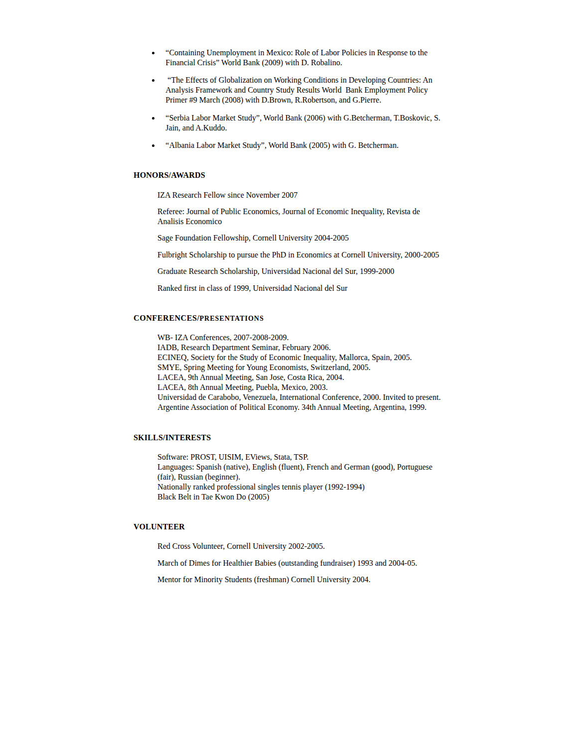“Containing Unemployment in Mexico: Role of Labor Policies in Response to the Financial Crisis” World Bank (2009) with D. Robalino.
“The Effects of Globalization on Working Conditions in Developing Countries: An Analysis Framework and Country Study Results World Bank Employment Policy Primer #9 March (2008) with D.Brown, R.Robertson, and G.Pierre.
“Serbia Labor Market Study”, World Bank (2006) with G.Betcherman, T.Boskovic, S. Jain, and A.Kuddo.
“Albania Labor Market Study”, World Bank (2005) with G. Betcherman.
HONORS/AWARDS
IZA Research Fellow since November 2007
Referee: Journal of Public Economics, Journal of Economic Inequality, Revista de Analisis Economico
Sage Foundation Fellowship, Cornell University 2004-2005
Fulbright Scholarship to pursue the PhD in Economics at Cornell University, 2000-2005
Graduate Research Scholarship, Universidad Nacional del Sur, 1999-2000
Ranked first in class of 1999, Universidad Nacional del Sur
CONFERENCES/PRESENTATIONS
WB- IZA Conferences, 2007-2008-2009.
IADB, Research Department Seminar, February 2006.
ECINEQ, Society for the Study of Economic Inequality, Mallorca, Spain, 2005.
SMYE, Spring Meeting for Young Economists, Switzerland, 2005.
LACEA, 9th Annual Meeting, San Jose, Costa Rica, 2004.
LACEA, 8th Annual Meeting, Puebla, Mexico, 2003.
Universidad de Carabobo, Venezuela, International Conference, 2000. Invited to present.
Argentine Association of Political Economy. 34th Annual Meeting, Argentina, 1999.
SKILLS/INTERESTS
Software: PROST, UISIM, EViews, Stata, TSP.
Languages: Spanish (native), English (fluent), French and German (good), Portuguese (fair), Russian (beginner).
Nationally ranked professional singles tennis player (1992-1994)
Black Belt in Tae Kwon Do (2005)
VOLUNTEER
Red Cross Volunteer, Cornell University 2002-2005.
March of Dimes for Healthier Babies (outstanding fundraiser) 1993 and 2004-05.
Mentor for Minority Students (freshman) Cornell University 2004.